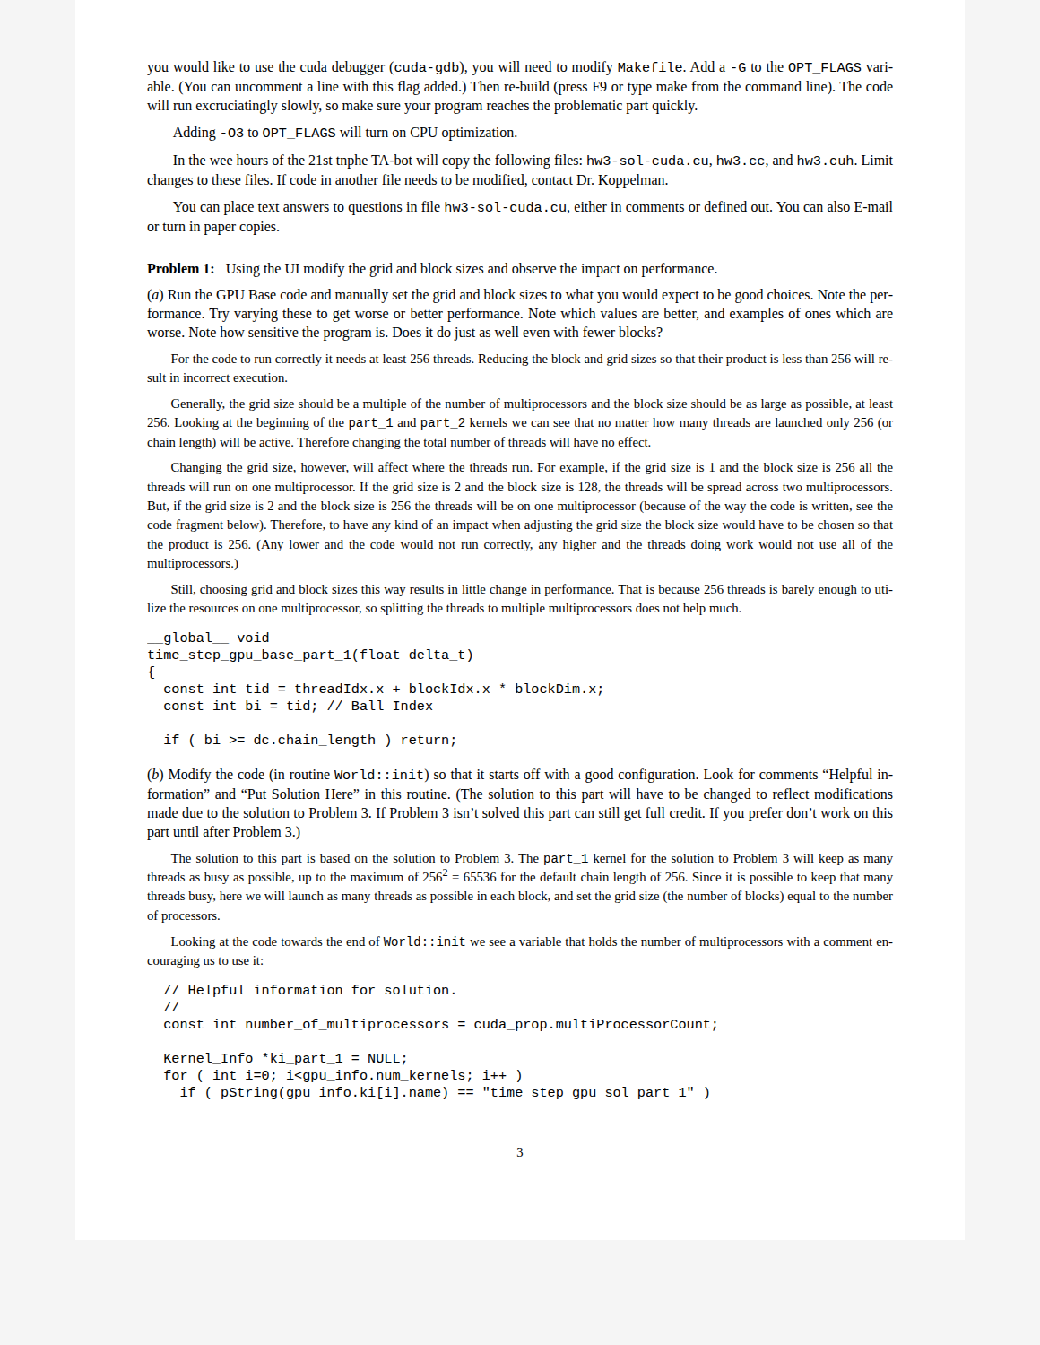you would like to use the cuda debugger (cuda-gdb), you will need to modify Makefile. Add a -G to the OPT_FLAGS variable. (You can uncomment a line with this flag added.) Then re-build (press F9 or type make from the command line). The code will run excruciatingly slowly, so make sure your program reaches the problematic part quickly.
Adding -O3 to OPT_FLAGS will turn on CPU optimization.
In the wee hours of the 21st tnphe TA-bot will copy the following files: hw3-sol-cuda.cu, hw3.cc, and hw3.cuh. Limit changes to these files. If code in another file needs to be modified, contact Dr. Koppelman.
You can place text answers to questions in file hw3-sol-cuda.cu, either in comments or defined out. You can also E-mail or turn in paper copies.
Problem 1: Using the UI modify the grid and block sizes and observe the impact on performance.
(a) Run the GPU Base code and manually set the grid and block sizes to what you would expect to be good choices. Note the performance. Try varying these to get worse or better performance. Note which values are better, and examples of ones which are worse. Note how sensitive the program is. Does it do just as well even with fewer blocks?
For the code to run correctly it needs at least 256 threads. Reducing the block and grid sizes so that their product is less than 256 will result in incorrect execution.
Generally, the grid size should be a multiple of the number of multiprocessors and the block size should be as large as possible, at least 256. Looking at the beginning of the part_1 and part_2 kernels we can see that no matter how many threads are launched only 256 (or chain length) will be active. Therefore changing the total number of threads will have no effect.
Changing the grid size, however, will affect where the threads run. For example, if the grid size is 1 and the block size is 256 all the threads will run on one multiprocessor. If the grid size is 2 and the block size is 128, the threads will be spread across two multiprocessors. But, if the grid size is 2 and the block size is 256 the threads will be on one multiprocessor (because of the way the code is written, see the code fragment below). Therefore, to have any kind of an impact when adjusting the grid size the block size would have to be chosen so that the product is 256. (Any lower and the code would not run correctly, any higher and the threads doing work would not use all of the multiprocessors.)
Still, choosing grid and block sizes this way results in little change in performance. That is because 256 threads is barely enough to utilize the resources on one multiprocessor, so splitting the threads to multiple multiprocessors does not help much.
__global__ void
time_step_gpu_base_part_1(float delta_t)
{
  const int tid = threadIdx.x + blockIdx.x * blockDim.x;
  const int bi = tid; // Ball Index

  if ( bi >= dc.chain_length ) return;
(b) Modify the code (in routine World::init) so that it starts off with a good configuration. Look for comments “Helpful information” and “Put Solution Here” in this routine. (The solution to this part will have to be changed to reflect modifications made due to the solution to Problem 3. If Problem 3 isn’t solved this part can still get full credit. If you prefer don’t work on this part until after Problem 3.)
The solution to this part is based on the solution to Problem 3. The part_1 kernel for the solution to Problem 3 will keep as many threads as busy as possible, up to the maximum of 2562 = 65536 for the default chain length of 256. Since it is possible to keep that many threads busy, here we will launch as many threads as possible in each block, and set the grid size (the number of blocks) equal to the number of processors.
Looking at the code towards the end of World::init we see a variable that holds the number of multiprocessors with a comment encouraging us to use it:
  // Helpful information for solution.
  //
  const int number_of_multiprocessors = cuda_prop.multiProcessorCount;

  Kernel_Info *ki_part_1 = NULL;
  for ( int i=0; i<gpu_info.num_kernels; i++ )
    if ( pString(gpu_info.ki[i].name) == "time_step_gpu_sol_part_1" )
3